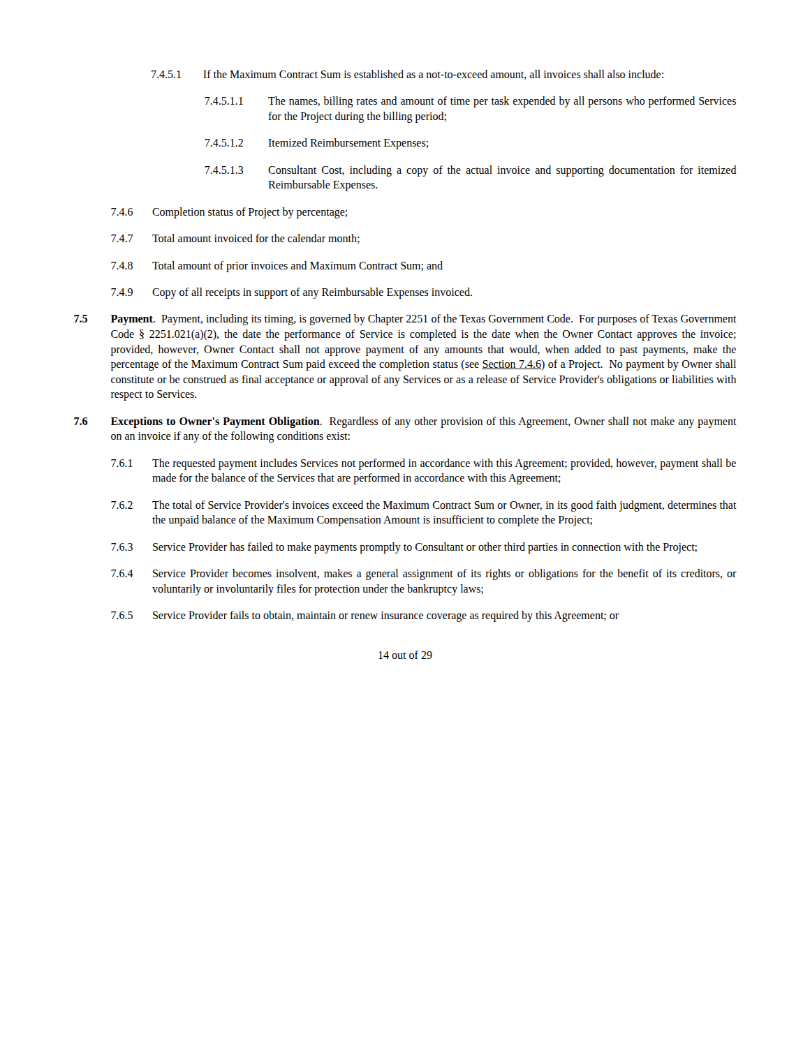7.4.5.1 If the Maximum Contract Sum is established as a not-to-exceed amount, all invoices shall also include:
7.4.5.1.1 The names, billing rates and amount of time per task expended by all persons who performed Services for the Project during the billing period;
7.4.5.1.2 Itemized Reimbursement Expenses;
7.4.5.1.3 Consultant Cost, including a copy of the actual invoice and supporting documentation for itemized Reimbursable Expenses.
7.4.6 Completion status of Project by percentage;
7.4.7 Total amount invoiced for the calendar month;
7.4.8 Total amount of prior invoices and Maximum Contract Sum; and
7.4.9 Copy of all receipts in support of any Reimbursable Expenses invoiced.
7.5 Payment. Payment, including its timing, is governed by Chapter 2251 of the Texas Government Code. For purposes of Texas Government Code § 2251.021(a)(2), the date the performance of Service is completed is the date when the Owner Contact approves the invoice; provided, however, Owner Contact shall not approve payment of any amounts that would, when added to past payments, make the percentage of the Maximum Contract Sum paid exceed the completion status (see Section 7.4.6) of a Project. No payment by Owner shall constitute or be construed as final acceptance or approval of any Services or as a release of Service Provider's obligations or liabilities with respect to Services.
7.6 Exceptions to Owner's Payment Obligation. Regardless of any other provision of this Agreement, Owner shall not make any payment on an invoice if any of the following conditions exist:
7.6.1 The requested payment includes Services not performed in accordance with this Agreement; provided, however, payment shall be made for the balance of the Services that are performed in accordance with this Agreement;
7.6.2 The total of Service Provider's invoices exceed the Maximum Contract Sum or Owner, in its good faith judgment, determines that the unpaid balance of the Maximum Compensation Amount is insufficient to complete the Project;
7.6.3 Service Provider has failed to make payments promptly to Consultant or other third parties in connection with the Project;
7.6.4 Service Provider becomes insolvent, makes a general assignment of its rights or obligations for the benefit of its creditors, or voluntarily or involuntarily files for protection under the bankruptcy laws;
7.6.5 Service Provider fails to obtain, maintain or renew insurance coverage as required by this Agreement; or
14 out of 29